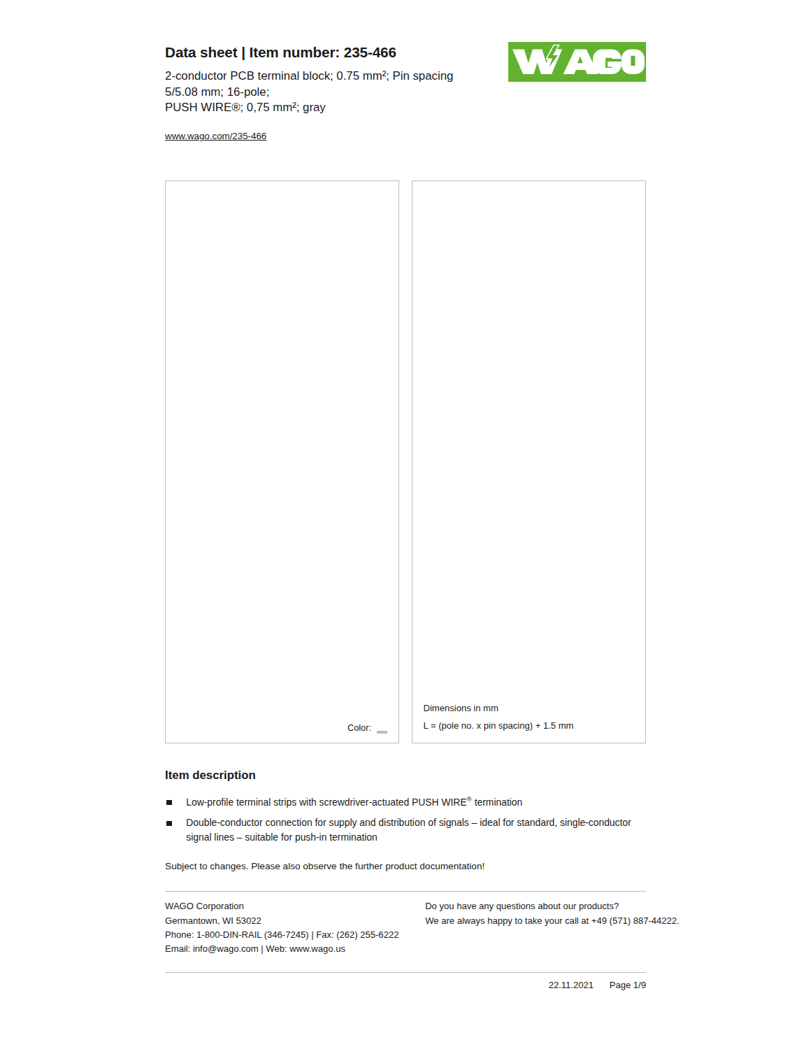Data sheet | Item number: 235-466
2-conductor PCB terminal block; 0.75 mm²; Pin spacing 5/5.08 mm; 16-pole;
PUSH WIRE®; 0,75 mm²; gray
www.wago.com/235-466
Color:
Dimensions in mm
L = (pole no. x pin spacing) + 1.5 mm
Item description
Low-profile terminal strips with screwdriver-actuated PUSH WIRE® termination
Double-conductor connection for supply and distribution of signals – ideal for standard, single-conductor signal lines – suitable for push-in termination
Subject to changes. Please also observe the further product documentation!
WAGO Corporation
Germantown, WI 53022
Phone: 1-800-DIN-RAIL (346-7245) | Fax: (262) 255-6222
Email: info@wago.com | Web: www.wago.us
Do you have any questions about our products?
We are always happy to take your call at +49 (571) 887-44222.
22.11.2021 Page 1/9